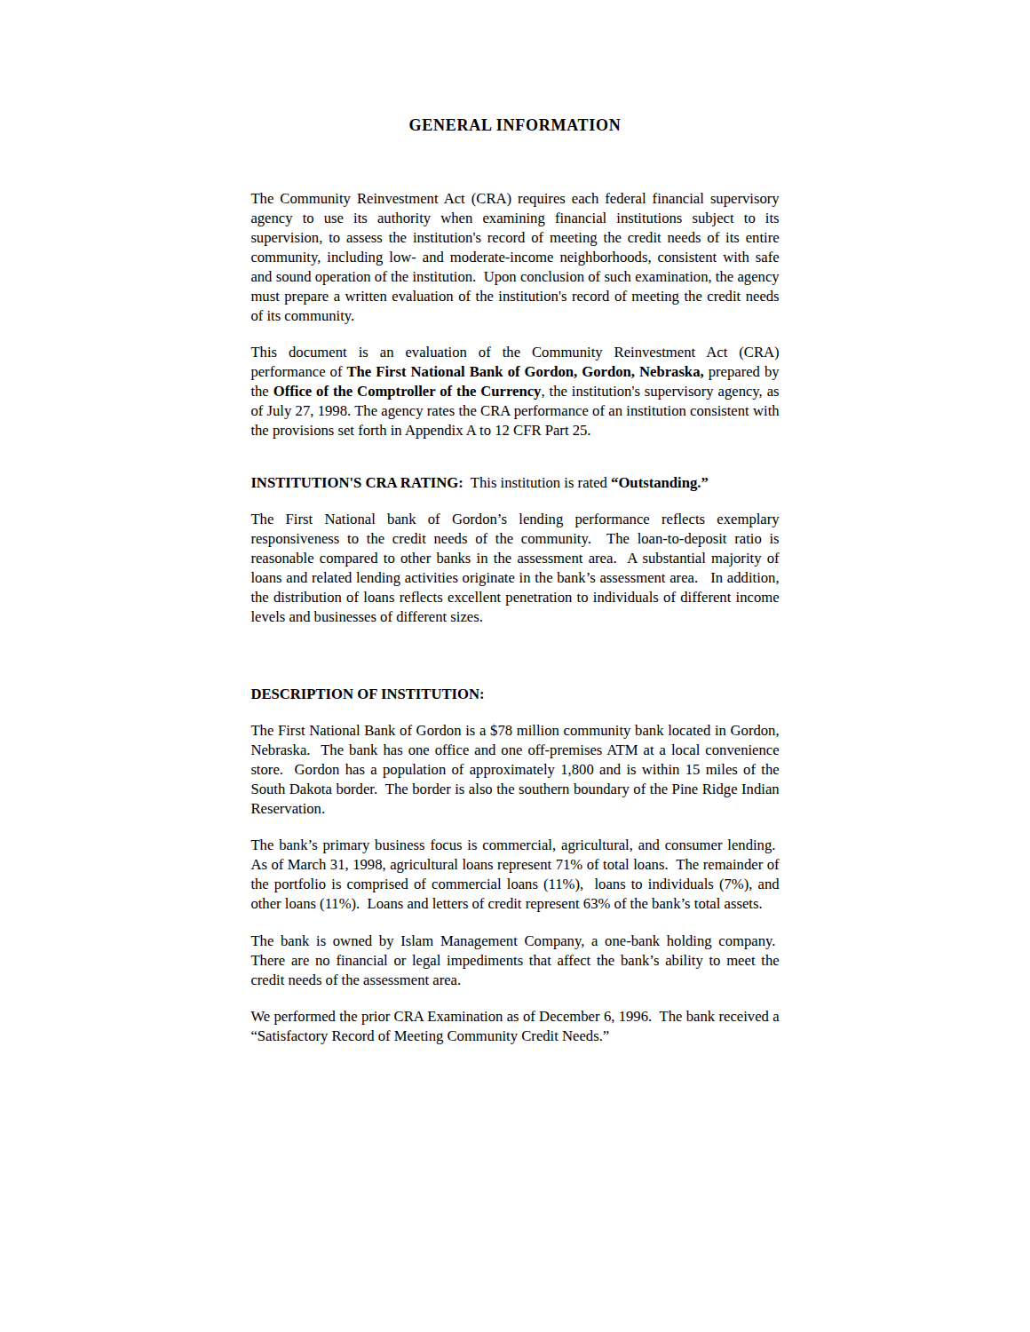GENERAL INFORMATION
The Community Reinvestment Act (CRA) requires each federal financial supervisory agency to use its authority when examining financial institutions subject to its supervision, to assess the institution's record of meeting the credit needs of its entire community, including low- and moderate-income neighborhoods, consistent with safe and sound operation of the institution. Upon conclusion of such examination, the agency must prepare a written evaluation of the institution's record of meeting the credit needs of its community.
This document is an evaluation of the Community Reinvestment Act (CRA) performance of The First National Bank of Gordon, Gordon, Nebraska, prepared by the Office of the Comptroller of the Currency, the institution's supervisory agency, as of July 27, 1998. The agency rates the CRA performance of an institution consistent with the provisions set forth in Appendix A to 12 CFR Part 25.
INSTITUTION'S CRA RATING: This institution is rated “Outstanding.”
The First National bank of Gordon’s lending performance reflects exemplary responsiveness to the credit needs of the community. The loan-to-deposit ratio is reasonable compared to other banks in the assessment area. A substantial majority of loans and related lending activities originate in the bank’s assessment area. In addition, the distribution of loans reflects excellent penetration to individuals of different income levels and businesses of different sizes.
DESCRIPTION OF INSTITUTION:
The First National Bank of Gordon is a $78 million community bank located in Gordon, Nebraska. The bank has one office and one off-premises ATM at a local convenience store. Gordon has a population of approximately 1,800 and is within 15 miles of the South Dakota border. The border is also the southern boundary of the Pine Ridge Indian Reservation.
The bank’s primary business focus is commercial, agricultural, and consumer lending. As of March 31, 1998, agricultural loans represent 71% of total loans. The remainder of the portfolio is comprised of commercial loans (11%), loans to individuals (7%), and other loans (11%). Loans and letters of credit represent 63% of the bank’s total assets.
The bank is owned by Islam Management Company, a one-bank holding company. There are no financial or legal impediments that affect the bank’s ability to meet the credit needs of the assessment area.
We performed the prior CRA Examination as of December 6, 1996. The bank received a “Satisfactory Record of Meeting Community Credit Needs.”